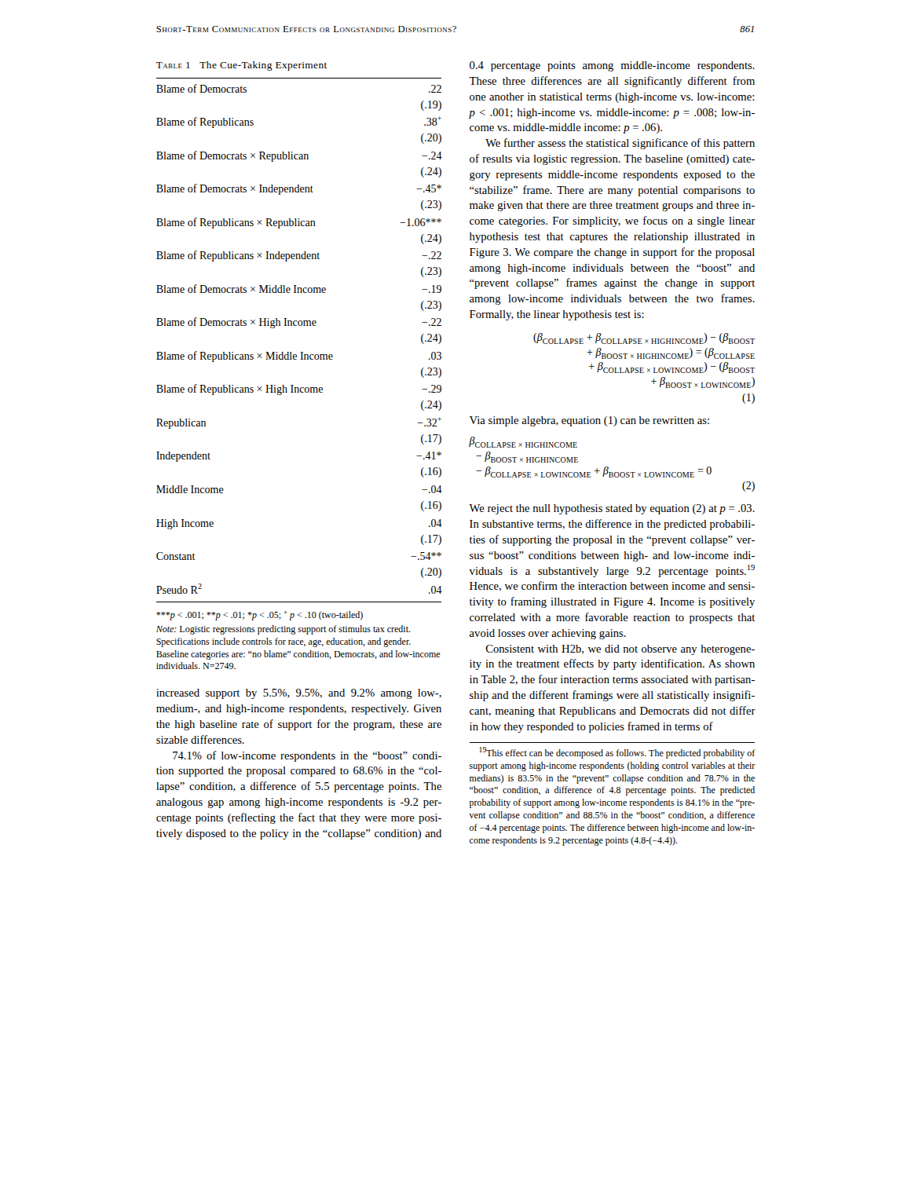Short-Term Communication Effects or Longstanding Dispositions? 861
Table 1 The Cue-Taking Experiment
| Blame of Democrats | .22 |
| | (.19) |
| Blame of Republicans | .38 + |
| | (.20) |
| Blame of Democrats × Republican | −.24 |
| | (.24) |
| Blame of Democrats × Independent | −.45* |
| | (.23) |
| Blame of Republicans × Republican | −1.06*** |
| | (.24) |
| Blame of Republicans × Independent | −.22 |
| | (.23) |
| Blame of Democrats × Middle Income | −.19 |
| | (.23) |
| Blame of Democrats × High Income | −.22 |
| | (.24) |
| Blame of Republicans × Middle Income | .03 |
| | (.23) |
| Blame of Republicans × High Income | −.29 |
| | (.24) |
| Republican | −.32 + |
| | (.17) |
| Independent | −.41* |
| | (.16) |
| Middle Income | −.04 |
| | (.16) |
| High Income | .04 |
| | (.17) |
| Constant | −.54** |
| | (.20) |
| Pseudo R 2 | .04 |
***p < .001; **p < .01; *p < .05; + p < .10 (two-tailed) Note: Logistic regressions predicting support of stimulus tax credit. Specifications include controls for race, age, education, and gender. Baseline categories are: “no blame” condition, Democrats, and low-income individuals. N=2749.
increased support by 5.5%, 9.5%, and 9.2% among low-, medium-, and high-income respondents, respectively. Given the high baseline rate of support for the program, these are sizable differences.
74.1% of low-income respondents in the “boost” condition supported the proposal compared to 68.6% in the “collapse” condition, a difference of 5.5 percentage points. The analogous gap among high-income respondents is -9.2 percentage points (reflecting the fact that they were more positively disposed to the policy in the “collapse” condition) and 0.4 percentage points among middle-income respondents. These three differences are all significantly different from one another in statistical terms (high-income vs. low-income: p < .001; high-income vs. middle-income: p = .008; low-income vs. middle-middle income: p = .06).
We further assess the statistical significance of this pattern of results via logistic regression. The baseline (omitted) category represents middle-income respondents exposed to the “stabilize” frame. There are many potential comparisons to make given that there are three treatment groups and three income categories. For simplicity, we focus on a single linear hypothesis test that captures the relationship illustrated in Figure 3. We compare the change in support for the proposal among high-income individuals between the “boost” and “prevent collapse” frames against the change in support among low-income individuals between the two frames. Formally, the linear hypothesis test is:
(βCOLLAPSE + βCOLLAPSE × HIGHINCOME) − (βBOOST + βBOOST × HIGHINCOME) = (βCOLLAPSE + βCOLLAPSE × LOWINCOME) − (βBOOST + βBOOST × LOWINCOME) (1)
Via simple algebra, equation (1) can be rewritten as:
βCOLLAPSE × HIGHINCOME − βBOOST × HIGHINCOME − βCOLLAPSE × LOWINCOME + βBOOST × LOWINCOME = 0 (2)
We reject the null hypothesis stated by equation (2) at p = .03. In substantive terms, the difference in the predicted probabilities of supporting the proposal in the “prevent collapse” versus “boost” conditions between high- and low-income individuals is a substantively large 9.2 percentage points.19 Hence, we confirm the interaction between income and sensitivity to framing illustrated in Figure 4. Income is positively correlated with a more favorable reaction to prospects that avoid losses over achieving gains.
Consistent with H2b, we did not observe any heterogeneity in the treatment effects by party identification. As shown in Table 2, the four interaction terms associated with partisanship and the different framings were all statistically insignificant, meaning that Republicans and Democrats did not differ in how they responded to policies framed in terms of
19This effect can be decomposed as follows. The predicted probability of support among high-income respondents (holding control variables at their medians) is 83.5% in the “prevent” collapse condition and 78.7% in the “boost” condition, a difference of 4.8 percentage points. The predicted probability of support among low-income respondents is 84.1% in the “prevent collapse condition” and 88.5% in the “boost” condition, a difference of −4.4 percentage points. The difference between high-income and low-income respondents is 9.2 percentage points (4.8-(−4.4)).